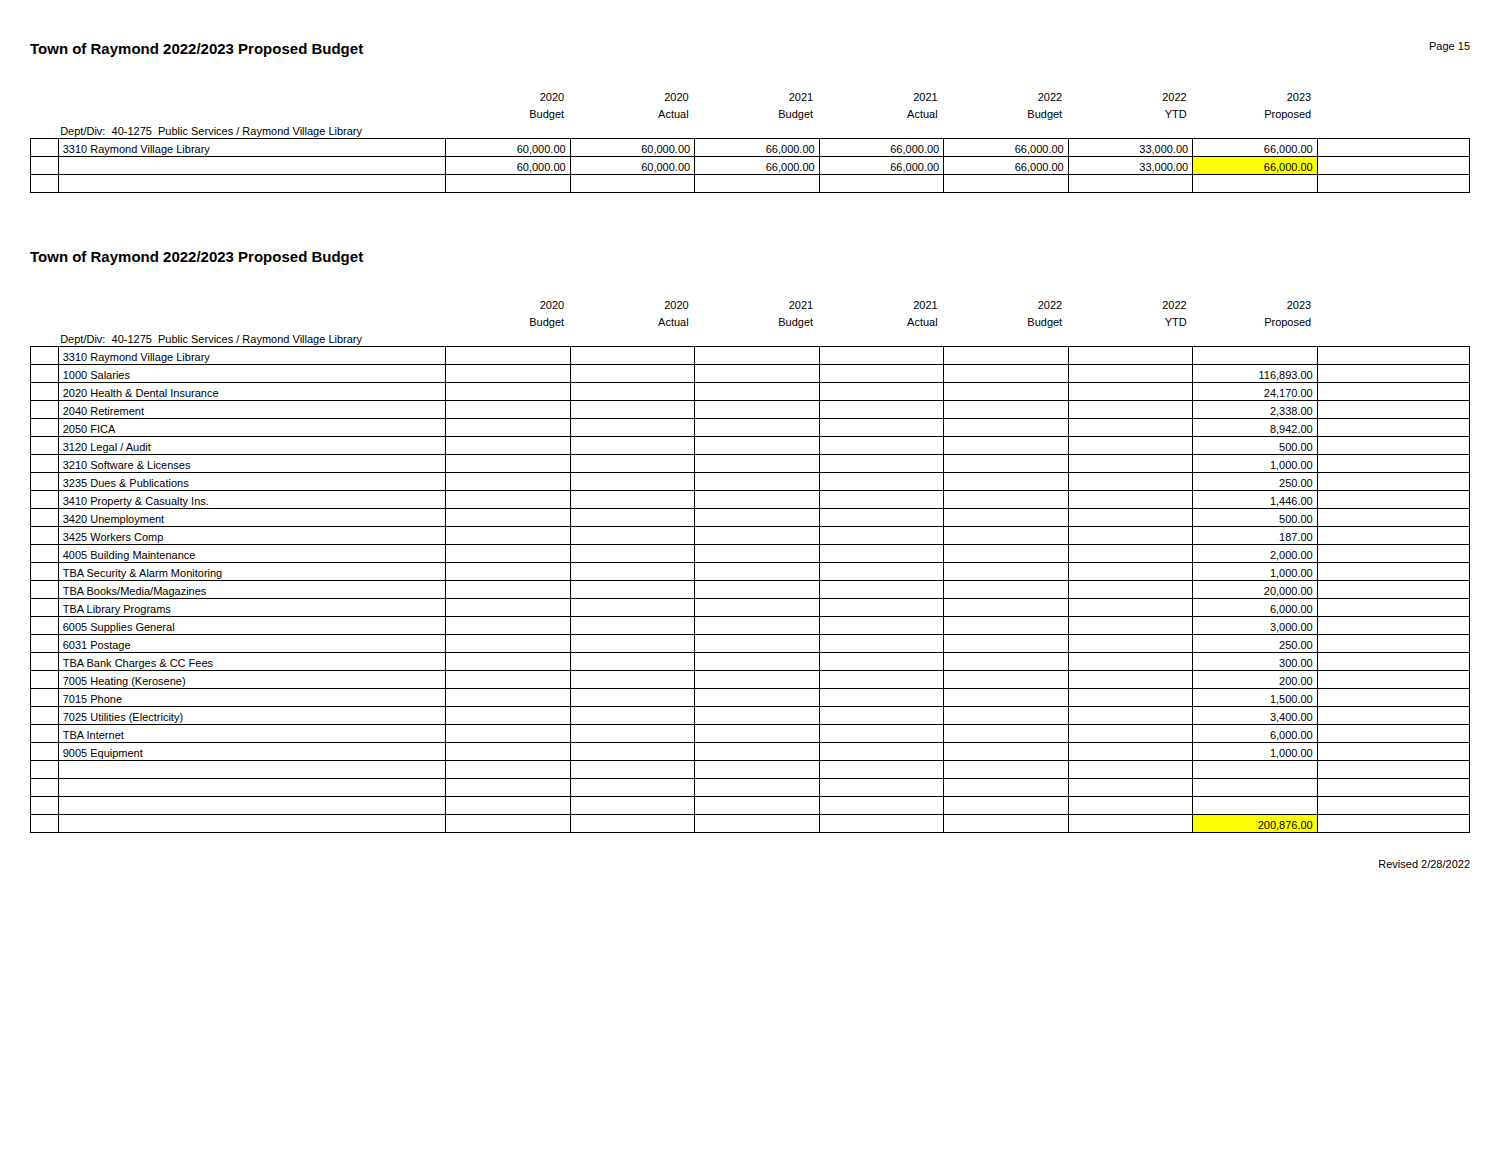Town of Raymond 2022/2023 Proposed Budget
Page 15
| | | 2020 | 2020 | 2021 | 2021 | 2022 | 2022 | 2023 | |
| | | Budget | Actual | Budget | Actual | Budget | YTD | Proposed | |
| | Dept/Div: 40-1275 Public Services / Raymond Village Library |
| | 3310 Raymond Village Library | 60,000.00 | 60,000.00 | 66,000.00 | 66,000.00 | 66,000.00 | 33,000.00 | 66,000.00 | |
| | | 60,000.00 | 60,000.00 | 66,000.00 | 66,000.00 | 66,000.00 | 33,000.00 | 66,000.00 | |
Town of Raymond 2022/2023 Proposed Budget
| | | 2020 | 2020 | 2021 | 2021 | 2022 | 2022 | 2023 | |
| | | Budget | Actual | Budget | Actual | Budget | YTD | Proposed | |
| | Dept/Div: 40-1275 Public Services / Raymond Village Library |
| | 3310 Raymond Village Library | | | | | | | | |
| | 1000 Salaries | | | | | | | 116,893.00 | |
| | 2020 Health & Dental Insurance | | | | | | | 24,170.00 | |
| | 2040 Retirement | | | | | | | 2,338.00 | |
| | 2050 FICA | | | | | | | 8,942.00 | |
| | 3120 Legal / Audit | | | | | | | 500.00 | |
| | 3210 Software & Licenses | | | | | | | 1,000.00 | |
| | 3235 Dues & Publications | | | | | | | 250.00 | |
| | 3410 Property & Casualty Ins. | | | | | | | 1,446.00 | |
| | 3420 Unemployment | | | | | | | 500.00 | |
| | 3425 Workers Comp | | | | | | | 187.00 | |
| | 4005 Building Maintenance | | | | | | | 2,000.00 | |
| | TBA Security & Alarm Monitoring | | | | | | | 1,000.00 | |
| | TBA Books/Media/Magazines | | | | | | | 20,000.00 | |
| | TBA Library Programs | | | | | | | 6,000.00 | |
| | 6005 Supplies General | | | | | | | 3,000.00 | |
| | 6031 Postage | | | | | | | 250.00 | |
| | TBA Bank Charges & CC Fees | | | | | | | 300.00 | |
| | 7005 Heating (Kerosene) | | | | | | | 200.00 | |
| | 7015 Phone | | | | | | | 1,500.00 | |
| | 7025 Utilities (Electricity) | | | | | | | 3,400.00 | |
| | TBA Internet | | | | | | | 6,000.00 | |
| | 9005 Equipment | | | | | | | 1,000.00 | |
| | | | | | | | | 200,876.00 | |
Revised 2/28/2022